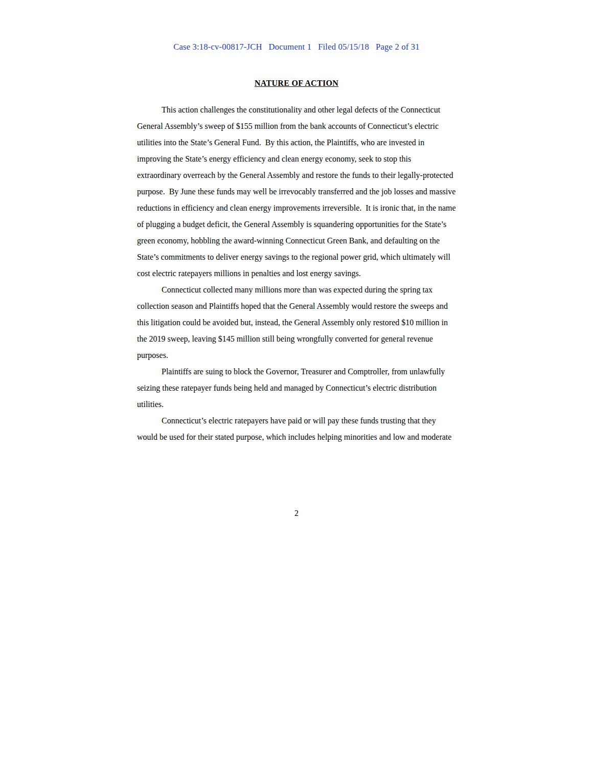Case 3:18-cv-00817-JCH Document 1 Filed 05/15/18 Page 2 of 31
NATURE OF ACTION
This action challenges the constitutionality and other legal defects of the Connecticut General Assembly’s sweep of $155 million from the bank accounts of Connecticut’s electric utilities into the State’s General Fund. By this action, the Plaintiffs, who are invested in improving the State’s energy efficiency and clean energy economy, seek to stop this extraordinary overreach by the General Assembly and restore the funds to their legally-protected purpose. By June these funds may well be irrevocably transferred and the job losses and massive reductions in efficiency and clean energy improvements irreversible. It is ironic that, in the name of plugging a budget deficit, the General Assembly is squandering opportunities for the State’s green economy, hobbling the award-winning Connecticut Green Bank, and defaulting on the State’s commitments to deliver energy savings to the regional power grid, which ultimately will cost electric ratepayers millions in penalties and lost energy savings.
Connecticut collected many millions more than was expected during the spring tax collection season and Plaintiffs hoped that the General Assembly would restore the sweeps and this litigation could be avoided but, instead, the General Assembly only restored $10 million in the 2019 sweep, leaving $145 million still being wrongfully converted for general revenue purposes.
Plaintiffs are suing to block the Governor, Treasurer and Comptroller, from unlawfully seizing these ratepayer funds being held and managed by Connecticut’s electric distribution utilities.
Connecticut’s electric ratepayers have paid or will pay these funds trusting that they would be used for their stated purpose, which includes helping minorities and low and moderate
2